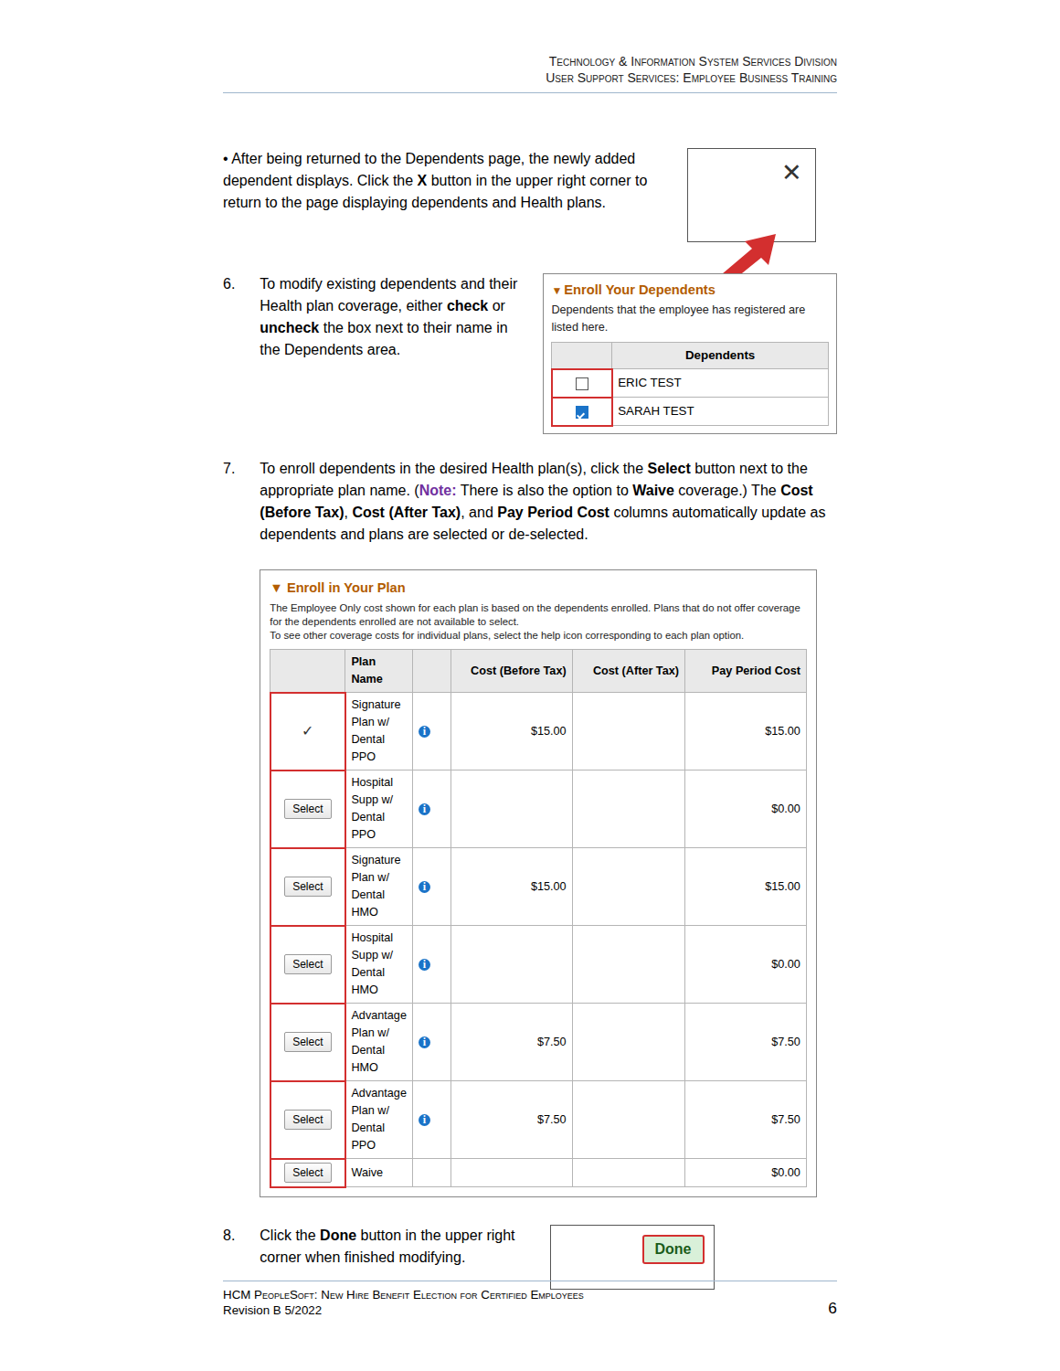Technology & Information System Services Division
User Support Services: Employee Business Training
• After being returned to the Dependents page, the newly added dependent displays. Click the X button in the upper right corner to return to the page displaying dependents and Health plans.
✕
To modify existing dependents and their Health plan coverage, either check or uncheck the box next to their name in the Dependents area.
▼Enroll Your Dependents
Dependents that the employee has registered are listed here.
| | Dependents |
| --- | --- |
| | ERIC TEST |
| | SARAH TEST |
To enroll dependents in the desired Health plan(s), click the Select button next to the appropriate plan name. (Note: There is also the option to Waive coverage.) The Cost (Before Tax), Cost (After Tax), and Pay Period Cost columns automatically update as dependents and plans are selected or de-selected.
▼ Enroll in Your Plan
The Employee Only cost shown for each plan is based on the dependents enrolled. Plans that do not offer coverage for the dependents enrolled are not available to select.
To see other coverage costs for individual plans, select the help icon corresponding to each plan option.
| | Plan Name | | Cost (Before Tax) | Cost (After Tax) | Pay Period Cost |
| --- | --- | --- | --- | --- | --- |
| ✓ | Signature Plan w/ Dental PPO | i | $15.00 | | $15.00 |
| Select | Hospital Supp w/ Dental PPO | i | | | $0.00 |
| Select | Signature Plan w/ Dental HMO | i | $15.00 | | $15.00 |
| Select | Hospital Supp w/ Dental HMO | i | | | $0.00 |
| Select | Advantage Plan w/ Dental HMO | i | $7.50 | | $7.50 |
| Select | Advantage Plan w/ Dental PPO | i | $7.50 | | $7.50 |
| Select | Waive | | | | $0.00 |
Click the Done button in the upper right corner when finished modifying.
Done
HCM PeopleSoft: New Hire Benefit Election for Certified Employees
Revision B 5/2022
6